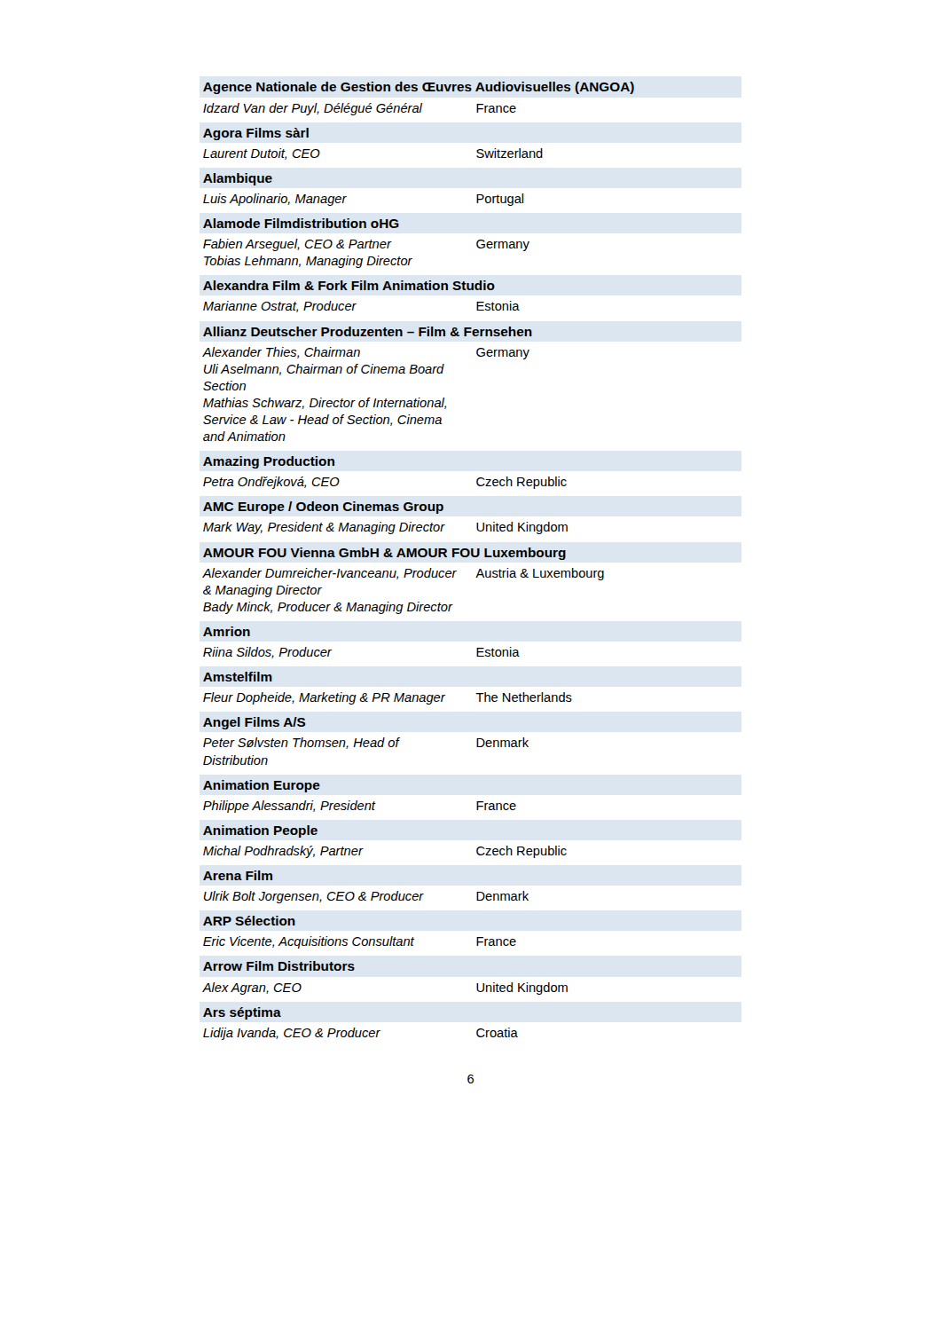| Agence Nationale de Gestion des Œuvres Audiovisuelles (ANGOA) |
| Idzard Van der Puyl, Délégué Général | France |
| Agora Films sàrl |
| Laurent Dutoit, CEO | Switzerland |
| Alambique |
| Luis Apolinario, Manager | Portugal |
| Alamode Filmdistribution oHG |
| Fabien Arseguel, CEO & Partner Tobias Lehmann, Managing Director | Germany |
| Alexandra Film & Fork Film Animation Studio |
| Marianne Ostrat, Producer | Estonia |
| Allianz Deutscher Produzenten – Film & Fernsehen |
| Alexander Thies, Chairman Uli Aselmann, Chairman of Cinema Board Section Mathias Schwarz, Director of International, Service & Law - Head of Section, Cinema and Animation | Germany |
| Amazing Production |
| Petra Ondřejková, CEO | Czech Republic |
| AMC Europe / Odeon Cinemas Group |
| Mark Way, President & Managing Director | United Kingdom |
| AMOUR FOU Vienna GmbH & AMOUR FOU Luxembourg |
| Alexander Dumreicher-Ivanceanu, Producer & Managing Director Bady Minck, Producer & Managing Director | Austria & Luxembourg |
| Amrion |
| Riina Sildos, Producer | Estonia |
| Amstelfilm |
| Fleur Dopheide, Marketing & PR Manager | The Netherlands |
| Angel Films A/S |
| Peter Sølvsten Thomsen, Head of Distribution | Denmark |
| Animation Europe |
| Philippe Alessandri, President | France |
| Animation People |
| Michal Podhradský, Partner | Czech Republic |
| Arena Film |
| Ulrik Bolt Jorgensen, CEO & Producer | Denmark |
| ARP Sélection |
| Eric Vicente, Acquisitions Consultant | France |
| Arrow Film Distributors |
| Alex Agran, CEO | United Kingdom |
| Ars séptima |
| Lidija Ivanda, CEO & Producer | Croatia |
6